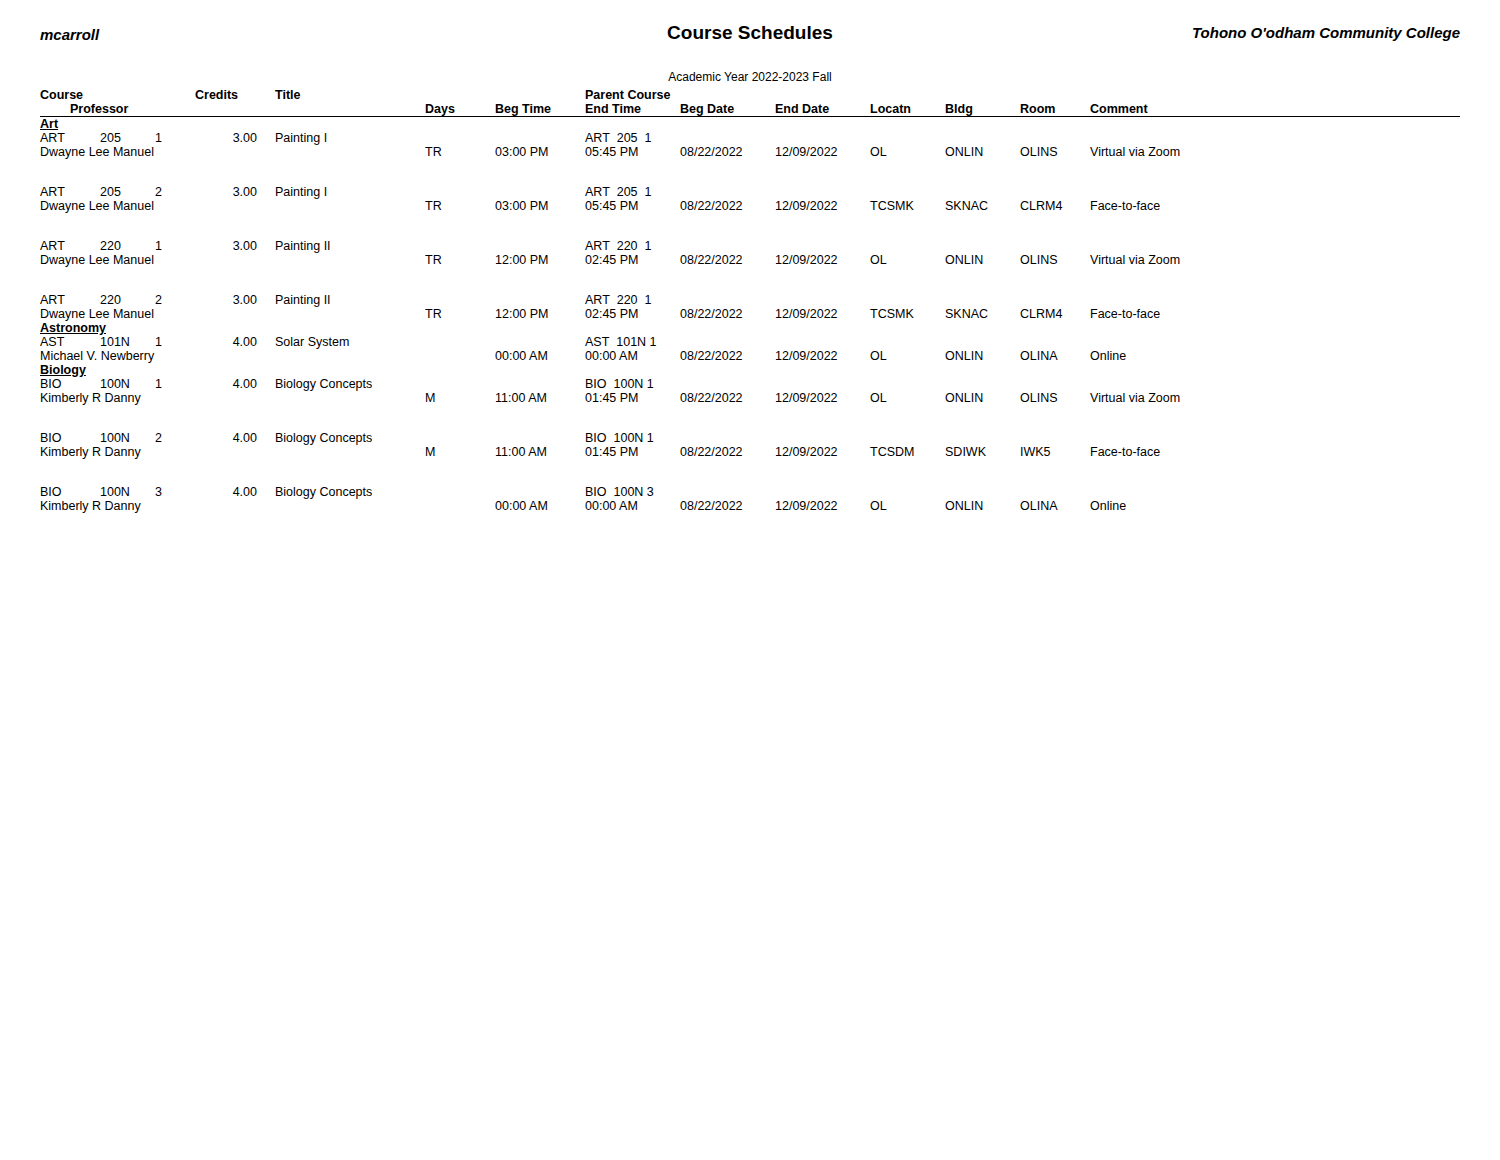mcarroll
Course Schedules
Tohono O'odham Community College
Academic Year 2022-2023 Fall
| Course | Credits | Title | | | Parent Course | | | | | |
| Professor | | | Days | Beg Time | End Time | Beg Date | End Date | Locatn | Bldg | Room | Comment |
| Art |
| ART | 205 | 1 | 3.00 | Painting I | | | ART 205 1 | | | | | | |
| Dwayne Lee Manuel | | | TR | 03:00 PM | 05:45 PM | 08/22/2022 | 12/09/2022 | OL | ONLIN | OLINS | Virtual via Zoom |
| ART | 205 | 2 | 3.00 | Painting I | | | ART 205 1 | | | | | | |
| Dwayne Lee Manuel | | | TR | 03:00 PM | 05:45 PM | 08/22/2022 | 12/09/2022 | TCSMK | SKNAC | CLRM4 | Face-to-face |
| ART | 220 | 1 | 3.00 | Painting II | | | ART 220 1 | | | | | | |
| Dwayne Lee Manuel | | | TR | 12:00 PM | 02:45 PM | 08/22/2022 | 12/09/2022 | OL | ONLIN | OLINS | Virtual via Zoom |
| ART | 220 | 2 | 3.00 | Painting II | | | ART 220 1 | | | | | | |
| Dwayne Lee Manuel | | | TR | 12:00 PM | 02:45 PM | 08/22/2022 | 12/09/2022 | TCSMK | SKNAC | CLRM4 | Face-to-face |
| Astronomy |
| AST | 101N | 1 | 4.00 | Solar System | | | AST 101N 1 | | | | | | |
| Michael V. Newberry | | | | 00:00 AM | 00:00 AM | 08/22/2022 | 12/09/2022 | OL | ONLIN | OLINA | Online |
| Biology |
| BIO | 100N | 1 | 4.00 | Biology Concepts | | | BIO 100N 1 | | | | | | |
| Kimberly R Danny | | | M | 11:00 AM | 01:45 PM | 08/22/2022 | 12/09/2022 | OL | ONLIN | OLINS | Virtual via Zoom |
| BIO | 100N | 2 | 4.00 | Biology Concepts | | | BIO 100N 1 | | | | | | |
| Kimberly R Danny | | | M | 11:00 AM | 01:45 PM | 08/22/2022 | 12/09/2022 | TCSDM | SDIWK | IWK5 | Face-to-face |
| BIO | 100N | 3 | 4.00 | Biology Concepts | | | BIO 100N 3 | | | | | | |
| Kimberly R Danny | | | | 00:00 AM | 00:00 AM | 08/22/2022 | 12/09/2022 | OL | ONLIN | OLINA | Online |